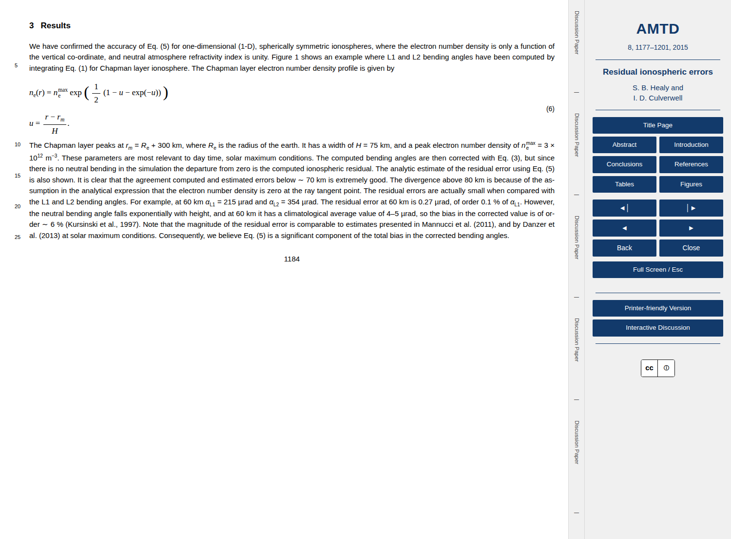3 Results
We have confirmed the accuracy of Eq. (5) for one-dimensional (1-D), spherically symmetric ionospheres, where the electron number density is only a function of the vertical co-ordinate, and neutral atmosphere refractivity index is unity. Figure 1 shows an example where L1 and L2 bending angles have been computed by integrating Eq. (1) for Chapman layer ionosphere. The Chapman layer electron number density profile is given by 5
ne(r) = nmaxe exp ( 12 (1 − u − exp(−u)) ) u = r − rm H. (6)
10 The Chapman layer peaks at rm = Re + 300 km, where Re is the radius of the earth. It has a width of H = 75 km, and a peak electron number density of nmaxe = 3 × 1012 m−3. These parameters are most relevant to day time, solar maximum conditions. The computed bending angles are then corrected with Eq. (3), but since there is no neutral bending in the simulation the departure from zero is the computed ionospheric residual. The analytic estimate of the residual error using Eq. (5) is also shown. It is clear that the agreement computed and estimated errors below ∼ 70 km is extremely good. The divergence above 80 km is because of the assumption in the analytical expression that the electron number density is zero at the ray tangent point. The residual errors are actually small when compared with the L1 and L2 bending angles. For example, at 60 km αL1 = 215 µrad and αL2 = 354 µrad. The residual error at 60 km is 0.27 µrad, of order 0.1 % of αL1. However, the neutral bending angle falls exponentially with height, and at 60 km it has a climatological average value of 4–5 µrad, so the bias in the corrected value is of order ∼ 6 % (Kursinski et al., 1997). Note that the magnitude of the residual error is comparable to estimates presented in Mannucci et al. (2011), and by Danzer et al. (2013) at solar maximum conditions. Consequently, we believe Eq. (5) is a significant component of the total bias in the corrected bending angles. 15 20 25
1184
Discussion Paper
|
Discussion Paper
|
Discussion Paper
|
Discussion Paper
|
Discussion Paper
|
AMTD
8, 1177–1201, 2015
Residual ionospheric errors
S. B. Healy and
I. D. Culverwell
Title Page
Abstract Introduction Conclusions References Tables Figures
◄│ │► ◄ ► Back Close
Full Screen / Esc
Printer-friendly Version Interactive Discussion
cc
ⓘ